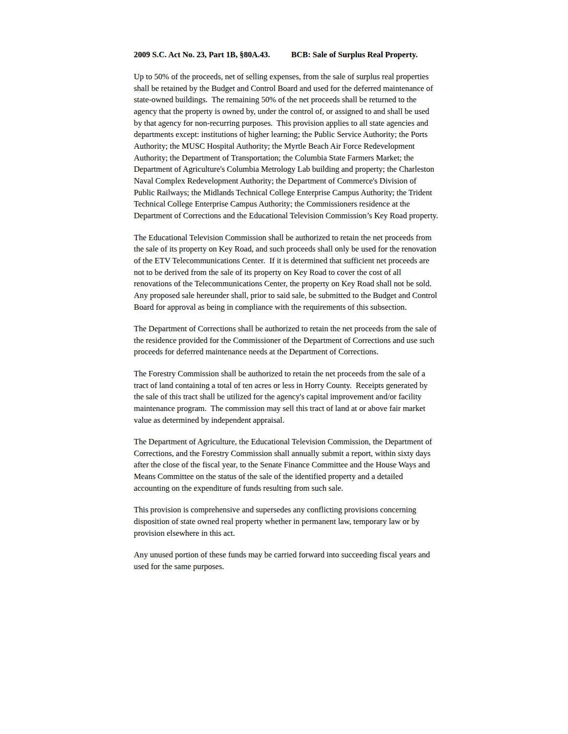2009 S.C. Act No. 23, Part 1B, §80A.43. BCB: Sale of Surplus Real Property.
Up to 50% of the proceeds, net of selling expenses, from the sale of surplus real properties shall be retained by the Budget and Control Board and used for the deferred maintenance of state-owned buildings. The remaining 50% of the net proceeds shall be returned to the agency that the property is owned by, under the control of, or assigned to and shall be used by that agency for non-recurring purposes. This provision applies to all state agencies and departments except: institutions of higher learning; the Public Service Authority; the Ports Authority; the MUSC Hospital Authority; the Myrtle Beach Air Force Redevelopment Authority; the Department of Transportation; the Columbia State Farmers Market; the Department of Agriculture's Columbia Metrology Lab building and property; the Charleston Naval Complex Redevelopment Authority; the Department of Commerce's Division of Public Railways; the Midlands Technical College Enterprise Campus Authority; the Trident Technical College Enterprise Campus Authority; the Commissioners residence at the Department of Corrections and the Educational Television Commission’s Key Road property.
The Educational Television Commission shall be authorized to retain the net proceeds from the sale of its property on Key Road, and such proceeds shall only be used for the renovation of the ETV Telecommunications Center. If it is determined that sufficient net proceeds are not to be derived from the sale of its property on Key Road to cover the cost of all renovations of the Telecommunications Center, the property on Key Road shall not be sold. Any proposed sale hereunder shall, prior to said sale, be submitted to the Budget and Control Board for approval as being in compliance with the requirements of this subsection.
The Department of Corrections shall be authorized to retain the net proceeds from the sale of the residence provided for the Commissioner of the Department of Corrections and use such proceeds for deferred maintenance needs at the Department of Corrections.
The Forestry Commission shall be authorized to retain the net proceeds from the sale of a tract of land containing a total of ten acres or less in Horry County. Receipts generated by the sale of this tract shall be utilized for the agency's capital improvement and/or facility maintenance program. The commission may sell this tract of land at or above fair market value as determined by independent appraisal.
The Department of Agriculture, the Educational Television Commission, the Department of Corrections, and the Forestry Commission shall annually submit a report, within sixty days after the close of the fiscal year, to the Senate Finance Committee and the House Ways and Means Committee on the status of the sale of the identified property and a detailed accounting on the expenditure of funds resulting from such sale.
This provision is comprehensive and supersedes any conflicting provisions concerning disposition of state owned real property whether in permanent law, temporary law or by provision elsewhere in this act.
Any unused portion of these funds may be carried forward into succeeding fiscal years and used for the same purposes.